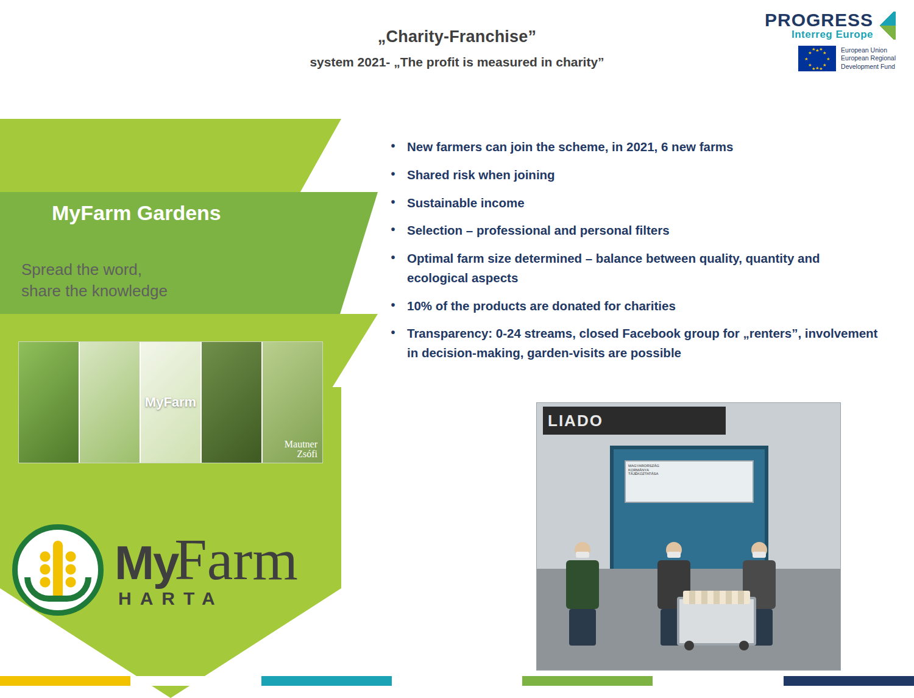„Charity-Franchise”
system 2021- „The profit is measured in charity”
PROGRESS
Interreg Europe
★ ★ ★ ★ ★ ★ ★ ★ ★ ★ ★ ★
European Union
European Regional
Development Fund
MyFarm Gardens
Spread the word,
share the knowledge
MyFarm
Mautner
Zsófi
My Farm
HARTA
•New farmers can join the scheme, in 2021, 6 new farms
•Shared risk when joining
•Sustainable income
•Selection – professional and personal filters
•Optimal farm size determined – balance between quality, quantity and ecological aspects
•10% of the products are donated for charities
•Transparency: 0-24 streams, closed Facebook group for „renters”, involvement in decision-making, garden-visits are possible
LIADO
MAGYARORSZÁG
KORMÁNYA
TÁJÉKOZTATÁSA